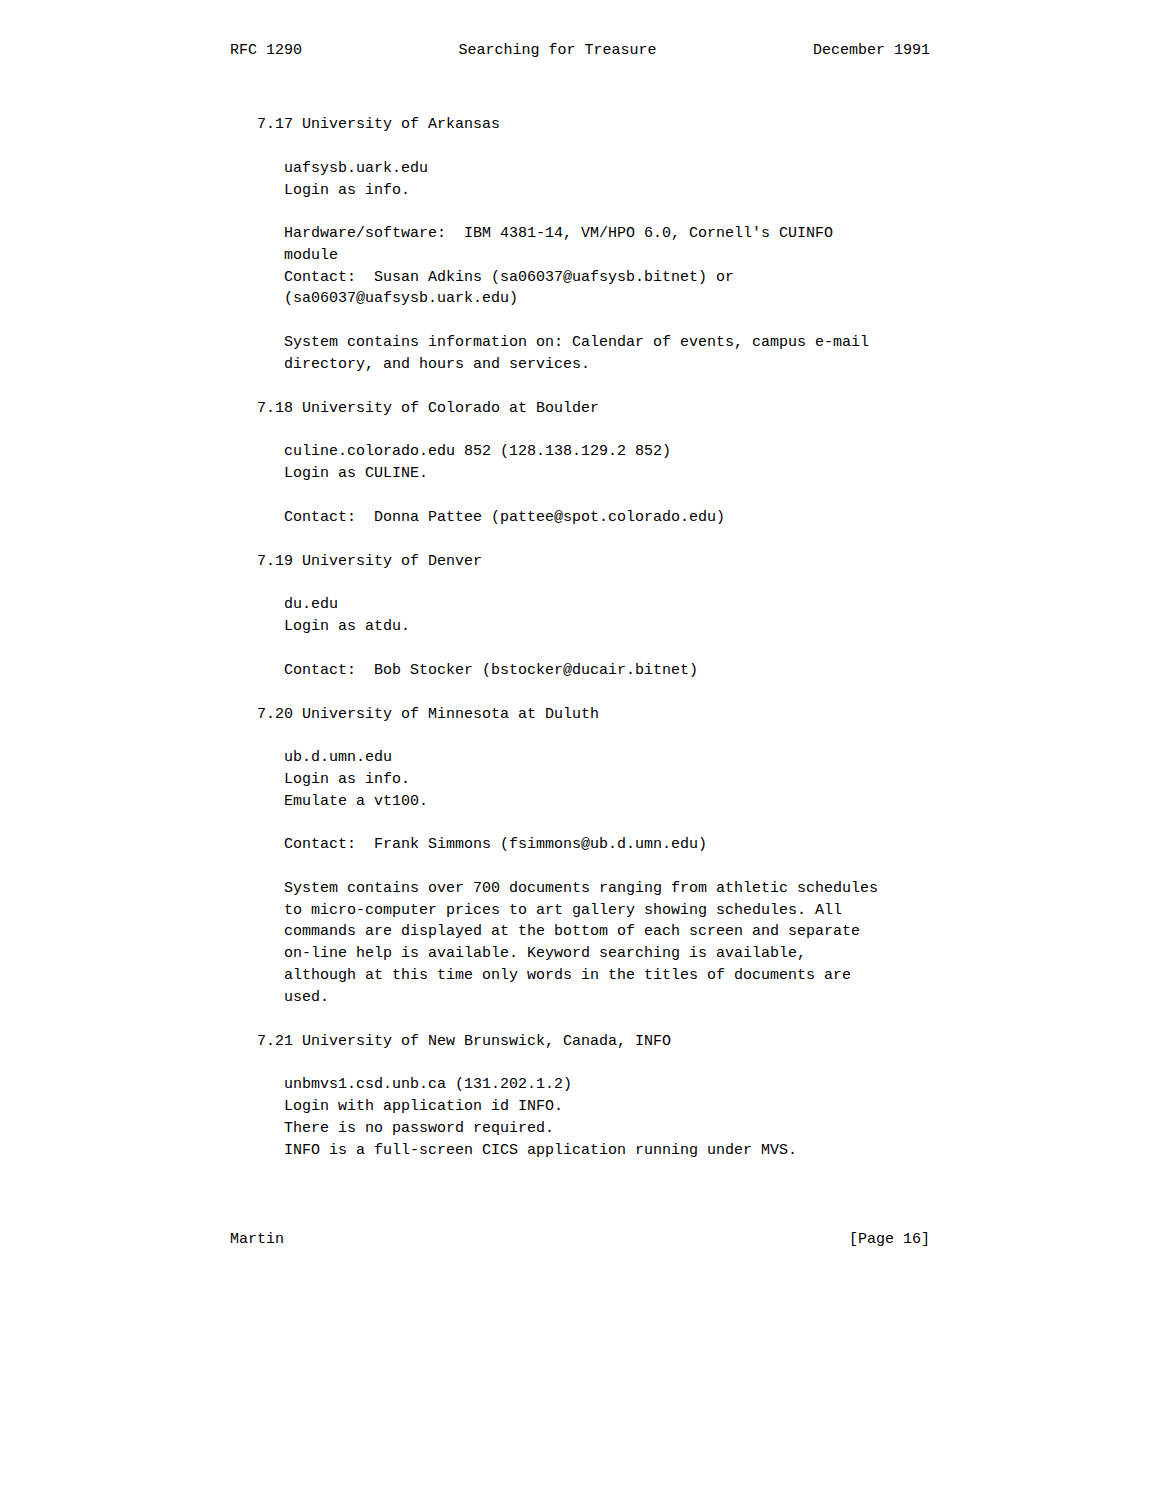RFC 1290 Searching for Treasure December 1991
7.17 University of Arkansas
uafsysb.uark.edu
Login as info.
Hardware/software:  IBM 4381-14, VM/HPO 6.0, Cornell's CUINFO
module
Contact:  Susan Adkins (sa06037@uafsysb.bitnet) or
(sa06037@uafsysb.uark.edu)
System contains information on: Calendar of events, campus e-mail
directory, and hours and services.
7.18 University of Colorado at Boulder
culine.colorado.edu 852 (128.138.129.2 852)
Login as CULINE.
Contact:  Donna Pattee (pattee@spot.colorado.edu)
7.19 University of Denver
du.edu
Login as atdu.
Contact:  Bob Stocker (bstocker@ducair.bitnet)
7.20 University of Minnesota at Duluth
ub.d.umn.edu
Login as info.
Emulate a vt100.
Contact:  Frank Simmons (fsimmons@ub.d.umn.edu)
System contains over 700 documents ranging from athletic schedules
to micro-computer prices to art gallery showing schedules. All
commands are displayed at the bottom of each screen and separate
on-line help is available. Keyword searching is available,
although at this time only words in the titles of documents are
used.
7.21 University of New Brunswick, Canada, INFO
unbmvs1.csd.unb.ca (131.202.1.2)
Login with application id INFO.
There is no password required.
INFO is a full-screen CICS application running under MVS.
Martin [Page 16]